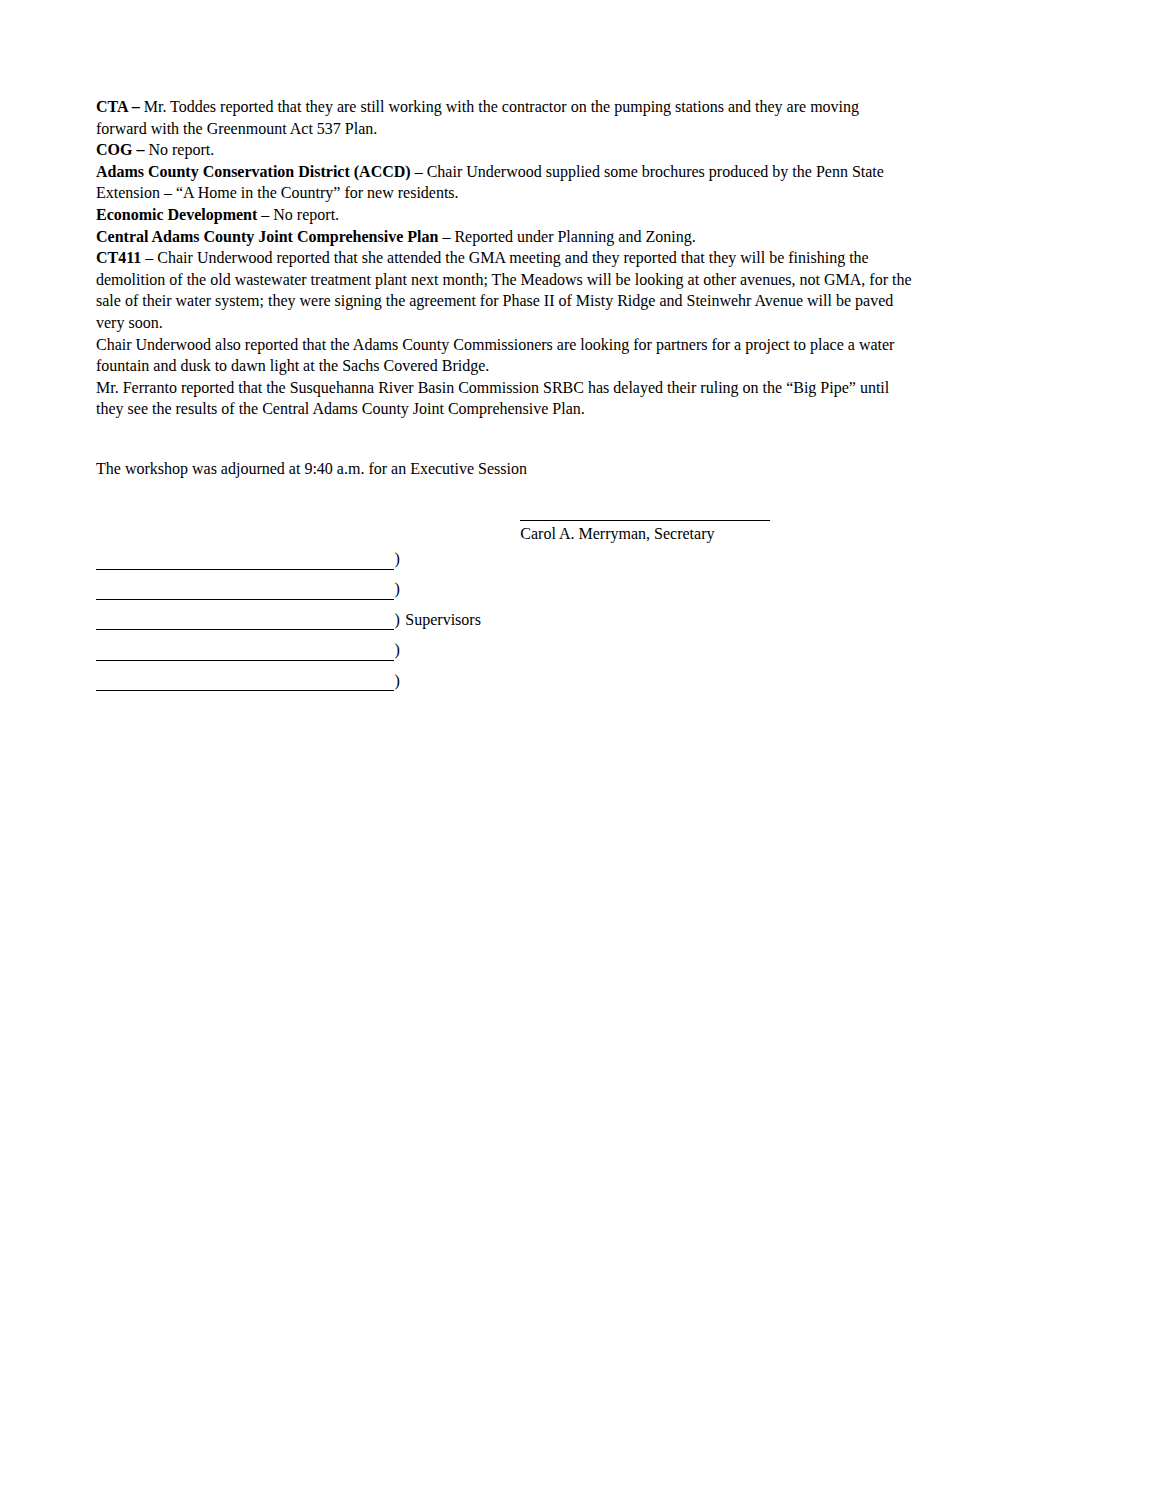CTA – Mr. Toddes reported that they are still working with the contractor on the pumping stations and they are moving forward with the Greenmount Act 537 Plan.
COG – No report.
Adams County Conservation District (ACCD) – Chair Underwood supplied some brochures produced by the Penn State Extension – “A Home in the Country” for new residents.
Economic Development – No report.
Central Adams County Joint Comprehensive Plan – Reported under Planning and Zoning.
CT411 – Chair Underwood reported that she attended the GMA meeting and they reported that they will be finishing the demolition of the old wastewater treatment plant next month; The Meadows will be looking at other avenues, not GMA, for the sale of their water system; they were signing the agreement for Phase II of Misty Ridge and Steinwehr Avenue will be paved very soon.
Chair Underwood also reported that the Adams County Commissioners are looking for partners for a project to place a water fountain and dusk to dawn light at the Sachs Covered Bridge.
Mr. Ferranto reported that the Susquehanna River Basin Commission SRBC has delayed their ruling on the “Big Pipe” until they see the results of the Central Adams County Joint Comprehensive Plan.
The workshop was adjourned at 9:40 a.m. for an Executive Session
Carol A. Merryman, Secretary
)
)
) Supervisors
)
)